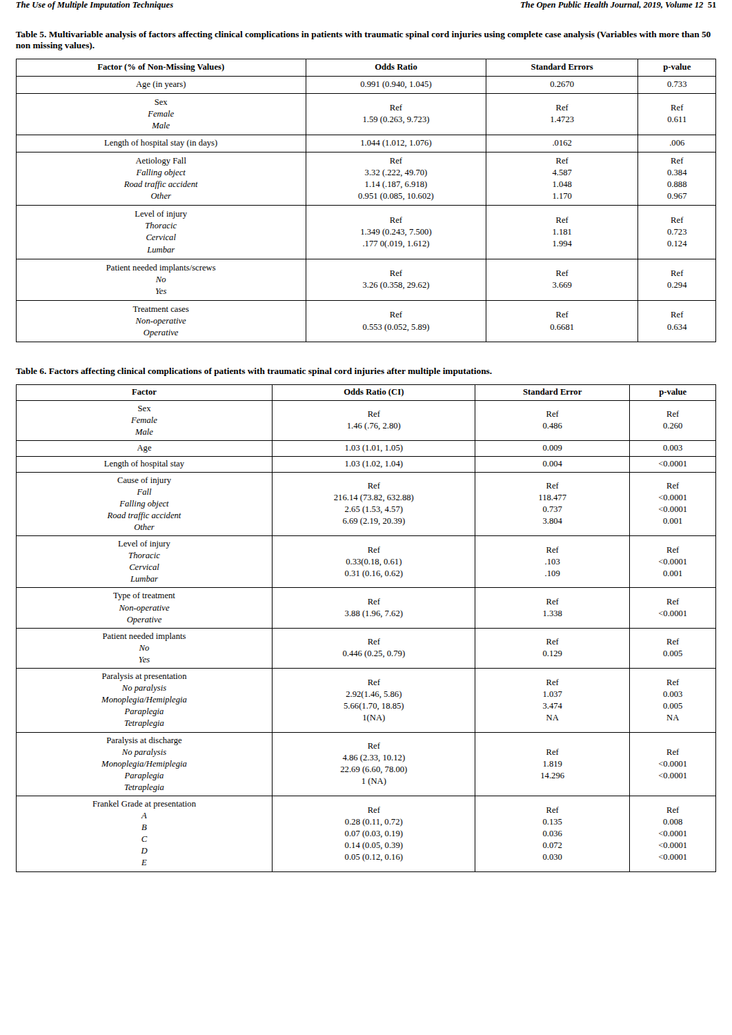The Use of Multiple Imputation Techniques
The Open Public Health Journal, 2019, Volume 12 51
Table 5. Multivariable analysis of factors affecting clinical complications in patients with traumatic spinal cord injuries using complete case analysis (Variables with more than 50 non missing values).
| Factor (% of Non-Missing Values) | Odds Ratio | Standard Errors | p-value |
| --- | --- | --- | --- |
| Age (in years) | 0.991 (0.940, 1.045) | 0.2670 | 0.733 |
| Sex Female Male | Ref 1.59 (0.263, 9.723) | Ref 1.4723 | Ref 0.611 |
| Length of hospital stay (in days) | 1.044 (1.012, 1.076) | .0162 | .006 |
| Aetiology Fall Falling object Road traffic accident Other | Ref 3.32 (.222, 49.70) 1.14 (.187, 6.918) 0.951 (0.085, 10.602) | Ref 4.587 1.048 1.170 | Ref 0.384 0.888 0.967 |
| Level of injury Thoracic Cervical Lumbar | Ref 1.349 (0.243, 7.500) .177 0(.019, 1.612) | Ref 1.181 1.994 | Ref 0.723 0.124 |
| Patient needed implants/screws No Yes | Ref 3.26 (0.358, 29.62) | Ref 3.669 | Ref 0.294 |
| Treatment cases Non-operative Operative | Ref 0.553 (0.052, 5.89) | Ref 0.6681 | Ref 0.634 |
Table 6. Factors affecting clinical complications of patients with traumatic spinal cord injuries after multiple imputations.
| Factor | Odds Ratio (CI) | Standard Error | p-value |
| --- | --- | --- | --- |
| Sex Female Male | Ref 1.46 (.76, 2.80) | Ref 0.486 | Ref 0.260 |
| Age | 1.03 (1.01, 1.05) | 0.009 | 0.003 |
| Length of hospital stay | 1.03 (1.02, 1.04) | 0.004 | <0.0001 |
| Cause of injury Fall Falling object Road traffic accident Other | Ref 216.14 (73.82, 632.88) 2.65 (1.53, 4.57) 6.69 (2.19, 20.39) | Ref 118.477 0.737 3.804 | Ref <0.0001 <0.0001 0.001 |
| Level of injury Thoracic Cervical Lumbar | Ref 0.33(0.18, 0.61) 0.31 (0.16, 0.62) | Ref .103 .109 | Ref <0.0001 0.001 |
| Type of treatment Non-operative Operative | Ref 3.88 (1.96, 7.62) | Ref 1.338 | Ref <0.0001 |
| Patient needed implants No Yes | Ref 0.446 (0.25, 0.79) | Ref 0.129 | Ref 0.005 |
| Paralysis at presentation No paralysis Monoplegia/Hemiplegia Paraplegia Tetraplegia | Ref 2.92(1.46, 5.86) 5.66(1.70, 18.85) 1(NA) | Ref 1.037 3.474 NA | Ref 0.003 0.005 NA |
| Paralysis at discharge No paralysis Monoplegia/Hemiplegia Paraplegia Tetraplegia | Ref 4.86 (2.33, 10.12) 22.69 (6.60, 78.00) 1 (NA) | Ref 1.819 14.296 | Ref <0.0001 <0.0001 |
| Frankel Grade at presentation A B C D E | Ref 0.28 (0.11, 0.72) 0.07 (0.03, 0.19) 0.14 (0.05, 0.39) 0.05 (0.12, 0.16) | Ref 0.135 0.036 0.072 0.030 | Ref 0.008 <0.0001 <0.0001 <0.0001 |